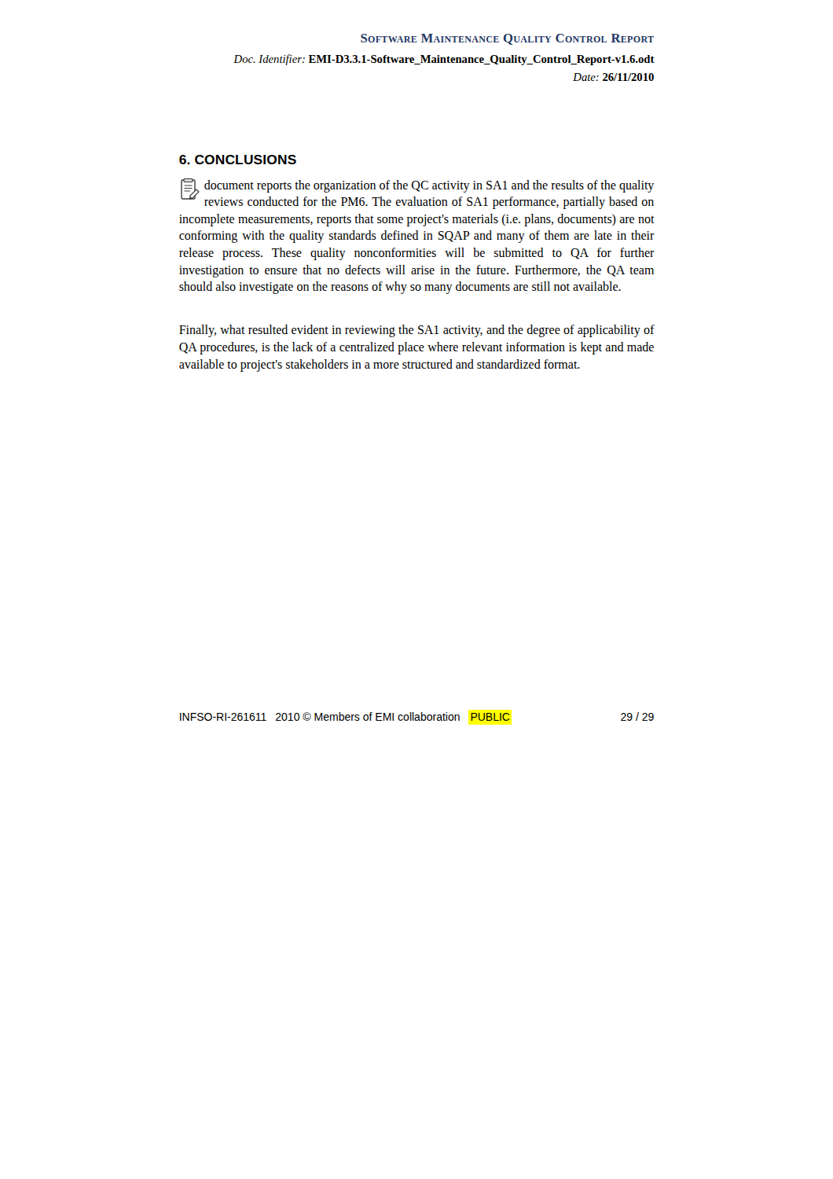Software Maintenance Quality Control Report
Doc. Identifier: EMI-D3.3.1-Software_Maintenance_Quality_Control_Report-v1.6.odt
Date: 26/11/2010
6. CONCLUSIONS
document reports the organization of the QC activity in SA1 and the results of the quality reviews conducted for the PM6. The evaluation of SA1 performance, partially based on incomplete measurements, reports that some project's materials (i.e. plans, documents) are not conforming with the quality standards defined in SQAP and many of them are late in their release process. These quality nonconformities will be submitted to QA for further investigation to ensure that no defects will arise in the future. Furthermore, the QA team should also investigate on the reasons of why so many documents are still not available.
Finally, what resulted evident in reviewing the SA1 activity, and the degree of applicability of QA procedures, is the lack of a centralized place where relevant information is kept and made available to project's stakeholders in a more structured and standardized format.
INFSO-RI-261611 2010 © Members of EMI collaboration PUBLIC 29 / 29